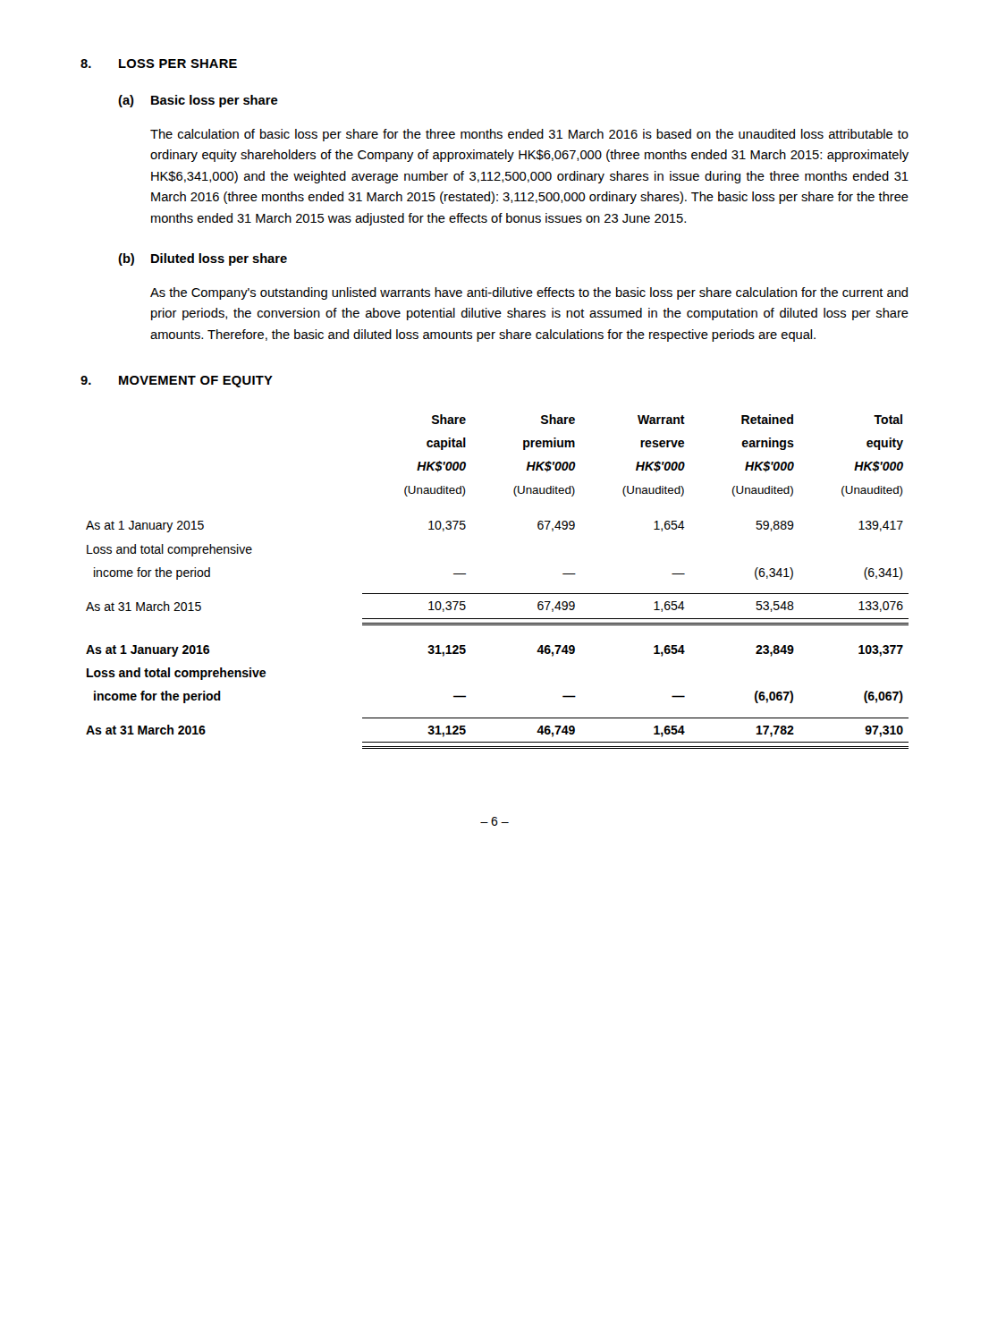8. Loss Per Share
(a) Basic loss per share
The calculation of basic loss per share for the three months ended 31 March 2016 is based on the unaudited loss attributable to ordinary equity shareholders of the Company of approximately HK$6,067,000 (three months ended 31 March 2015: approximately HK$6,341,000) and the weighted average number of 3,112,500,000 ordinary shares in issue during the three months ended 31 March 2016 (three months ended 31 March 2015 (restated): 3,112,500,000 ordinary shares). The basic loss per share for the three months ended 31 March 2015 was adjusted for the effects of bonus issues on 23 June 2015.
(b) Diluted loss per share
As the Company's outstanding unlisted warrants have anti-dilutive effects to the basic loss per share calculation for the current and prior periods, the conversion of the above potential dilutive shares is not assumed in the computation of diluted loss per share amounts. Therefore, the basic and diluted loss amounts per share calculations for the respective periods are equal.
9. Movement of Equity
| | Share | Share | Warrant | Retained | Total |
| --- | --- | --- | --- | --- | --- |
| | capital | premium | reserve | earnings | equity |
| | HK$'000 | HK$'000 | HK$'000 | HK$'000 | HK$'000 |
| | (Unaudited) | (Unaudited) | (Unaudited) | (Unaudited) | (Unaudited) |
| As at 1 January 2015 | 10,375 | 67,499 | 1,654 | 59,889 | 139,417 |
| Loss and total comprehensive | | | | | |
| income for the period | — | — | — | (6,341) | (6,341) |
| As at 31 March 2015 | 10,375 | 67,499 | 1,654 | 53,548 | 133,076 |
| As at 1 January 2016 | 31,125 | 46,749 | 1,654 | 23,849 | 103,377 |
| Loss and total comprehensive | | | | | |
| income for the period | — | — | — | (6,067) | (6,067) |
| As at 31 March 2016 | 31,125 | 46,749 | 1,654 | 17,782 | 97,310 |
– 6 –